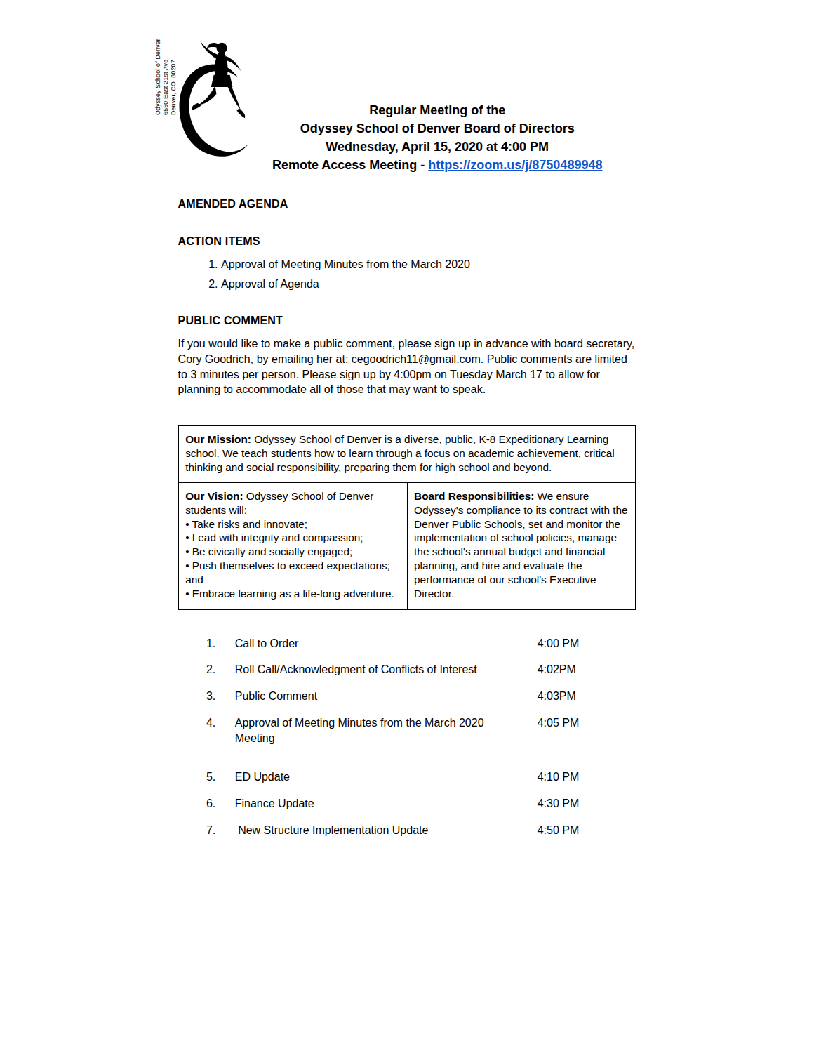Odyssey School of Denver
6550 East 21st Ave
Denver, CO 80207
Regular Meeting of the
Odyssey School of Denver Board of Directors
Wednesday, April 15, 2020 at 4:00 PM
Remote Access Meeting - https://zoom.us/j/8750489948
AMENDED AGENDA
ACTION ITEMS
Approval of Meeting Minutes from the March 2020
Approval of Agenda
PUBLIC COMMENT
If you would like to make a public comment, please sign up in advance with board secretary, Cory Goodrich, by emailing her at: cegoodrich11@gmail.com. Public comments are limited to 3 minutes per person. Please sign up by 4:00pm on Tuesday March 17 to allow for planning to accommodate all of those that may want to speak.
| Our Mission: Odyssey School of Denver is a diverse, public, K-8 Expeditionary Learning school. We teach students how to learn through a focus on academic achievement, critical thinking and social responsibility, preparing them for high school and beyond. |
| Our Vision: Odyssey School of Denver students will: • Take risks and innovate; • Lead with integrity and compassion; • Be civically and socially engaged; • Push themselves to exceed expectations; and • Embrace learning as a life-long adventure. | Board Responsibilities: We ensure Odyssey's compliance to its contract with the Denver Public Schools, set and monitor the implementation of school policies, manage the school's annual budget and financial planning, and hire and evaluate the performance of our school's Executive Director. |
| 1. | Call to Order | 4:00 PM |
| 2. | Roll Call/Acknowledgment of Conflicts of Interest | 4:02PM |
| 3. | Public Comment | 4:03PM |
| 4. | Approval of Meeting Minutes from the March 2020 Meeting | 4:05 PM |
| 5. | ED Update | 4:10 PM |
| 6. | Finance Update | 4:30 PM |
| 7. | New Structure Implementation Update | 4:50 PM |